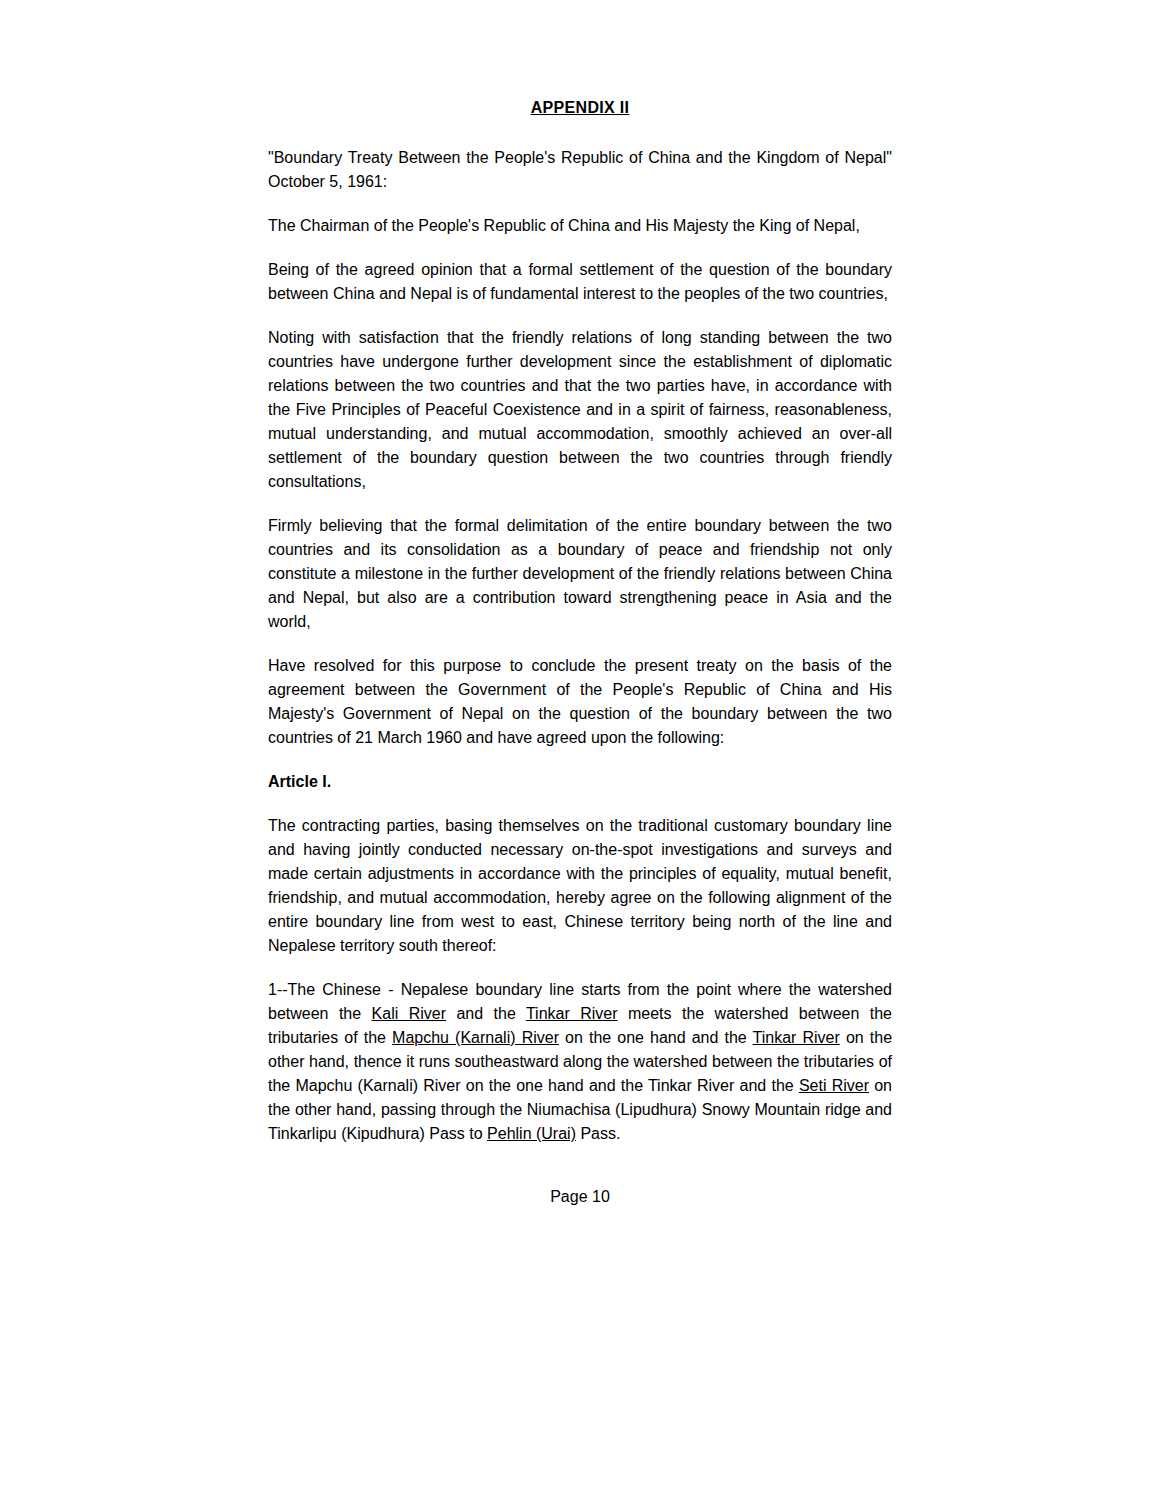APPENDIX II
"Boundary Treaty Between the People's Republic of China and the Kingdom of Nepal" October 5, 1961:
The Chairman of the People's Republic of China and His Majesty the King of Nepal,
Being of the agreed opinion that a formal settlement of the question of the boundary between China and Nepal is of fundamental interest to the peoples of the two countries,
Noting with satisfaction that the friendly relations of long standing between the two countries have undergone further development since the establishment of diplomatic relations between the two countries and that the two parties have, in accordance with the Five Principles of Peaceful Coexistence and in a spirit of fairness, reasonableness, mutual understanding, and mutual accommodation, smoothly achieved an over-all settlement of the boundary question between the two countries through friendly consultations,
Firmly believing that the formal delimitation of the entire boundary between the two countries and its consolidation as a boundary of peace and friendship not only constitute a milestone in the further development of the friendly relations between China and Nepal, but also are a contribution toward strengthening peace in Asia and the world,
Have resolved for this purpose to conclude the present treaty on the basis of the agreement between the Government of the People's Republic of China and His Majesty's Government of Nepal on the question of the boundary between the two countries of 21 March 1960 and have agreed upon the following:
Article I.
The contracting parties, basing themselves on the traditional customary boundary line and having jointly conducted necessary on-the-spot investigations and surveys and made certain adjustments in accordance with the principles of equality, mutual benefit, friendship, and mutual accommodation, hereby agree on the following alignment of the entire boundary line from west to east, Chinese territory being north of the line and Nepalese territory south thereof:
1--The Chinese - Nepalese boundary line starts from the point where the watershed between the Kali River and the Tinkar River meets the watershed between the tributaries of the Mapchu (Karnali) River on the one hand and the Tinkar River on the other hand, thence it runs southeastward along the watershed between the tributaries of the Mapchu (Karnali) River on the one hand and the Tinkar River and the Seti River on the other hand, passing through the Niumachisa (Lipudhura) Snowy Mountain ridge and Tinkarlipu (Kipudhura) Pass to Pehlin (Urai) Pass.
Page 10